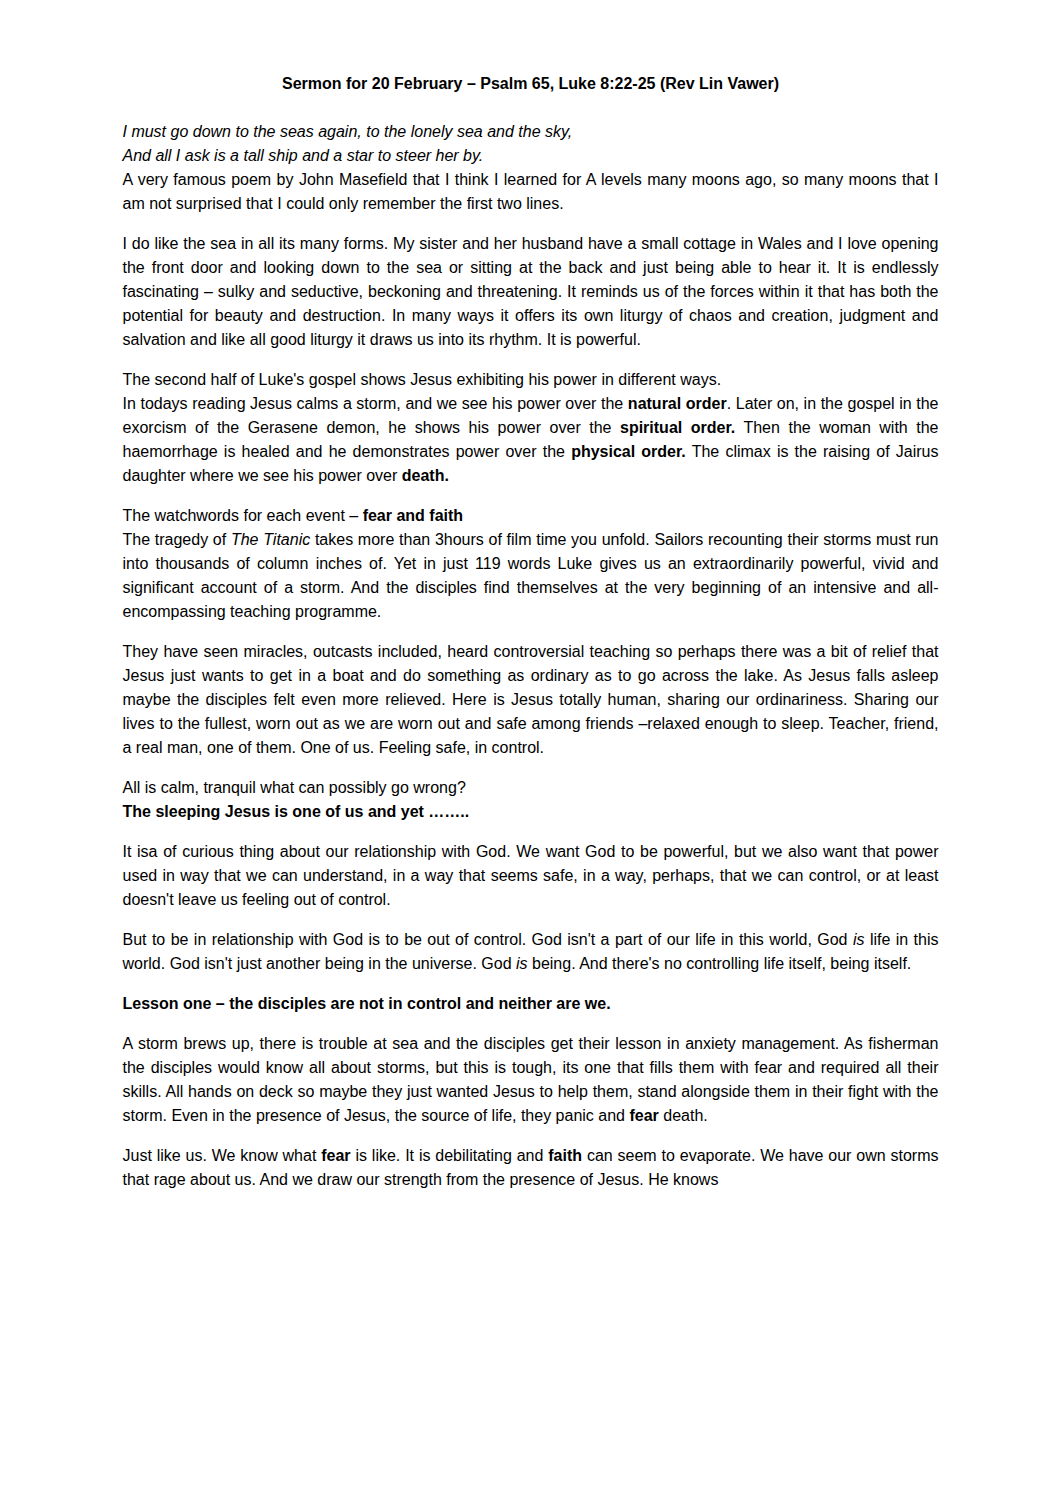Sermon for 20 February – Psalm 65, Luke 8:22-25 (Rev Lin Vawer)
I must go down to the seas again, to the lonely sea and the sky, And all I ask is a tall ship and a star to steer her by.
A very famous poem by John Masefield that I think I learned for A levels many moons ago, so many moons that I am not surprised that I could only remember the first two lines.
I do like the sea in all its many forms. My sister and her husband have a small cottage in Wales and I love opening the front door and looking down to the sea or sitting at the back and just being able to hear it. It is endlessly fascinating – sulky and seductive, beckoning and threatening. It reminds us of the forces within it that has both the potential for beauty and destruction. In many ways it offers its own liturgy of chaos and creation, judgment and salvation and like all good liturgy it draws us into its rhythm. It is powerful.
The second half of Luke's gospel shows Jesus exhibiting his power in different ways.
In todays reading Jesus calms a storm, and we see his power over the natural order. Later on, in the gospel in the exorcism of the Gerasene demon, he shows his power over the spiritual order. Then the woman with the haemorrhage is healed and he demonstrates power over the physical order. The climax is the raising of Jairus daughter where we see his power over death.
The watchwords for each event – fear and faith
The tragedy of The Titanic takes more than 3hours of film time you unfold. Sailors recounting their storms must run into thousands of column inches of. Yet in just 119 words Luke gives us an extraordinarily powerful, vivid and significant account of a storm. And the disciples find themselves at the very beginning of an intensive and all-encompassing teaching programme.
They have seen miracles, outcasts included, heard controversial teaching so perhaps there was a bit of relief that Jesus just wants to get in a boat and do something as ordinary as to go across the lake. As Jesus falls asleep maybe the disciples felt even more relieved. Here is Jesus totally human, sharing our ordinariness. Sharing our lives to the fullest, worn out as we are worn out and safe among friends –relaxed enough to sleep. Teacher, friend, a real man, one of them. One of us. Feeling safe, in control.
All is calm, tranquil what can possibly go wrong?
The sleeping Jesus is one of us and yet ……..
It isa of curious thing about our relationship with God. We want God to be powerful, but we also want that power used in way that we can understand, in a way that seems safe, in a way, perhaps, that we can control, or at least doesn't leave us feeling out of control.
But to be in relationship with God is to be out of control. God isn't a part of our life in this world, God is life in this world. God isn't just another being in the universe. God is being. And there's no controlling life itself, being itself.
Lesson one – the disciples are not in control and neither are we.
A storm brews up, there is trouble at sea and the disciples get their lesson in anxiety management. As fisherman the disciples would know all about storms, but this is tough, its one that fills them with fear and required all their skills. All hands on deck so maybe they just wanted Jesus to help them, stand alongside them in their fight with the storm. Even in the presence of Jesus, the source of life, they panic and fear death.
Just like us. We know what fear is like. It is debilitating and faith can seem to evaporate. We have our own storms that rage about us. And we draw our strength from the presence of Jesus. He knows